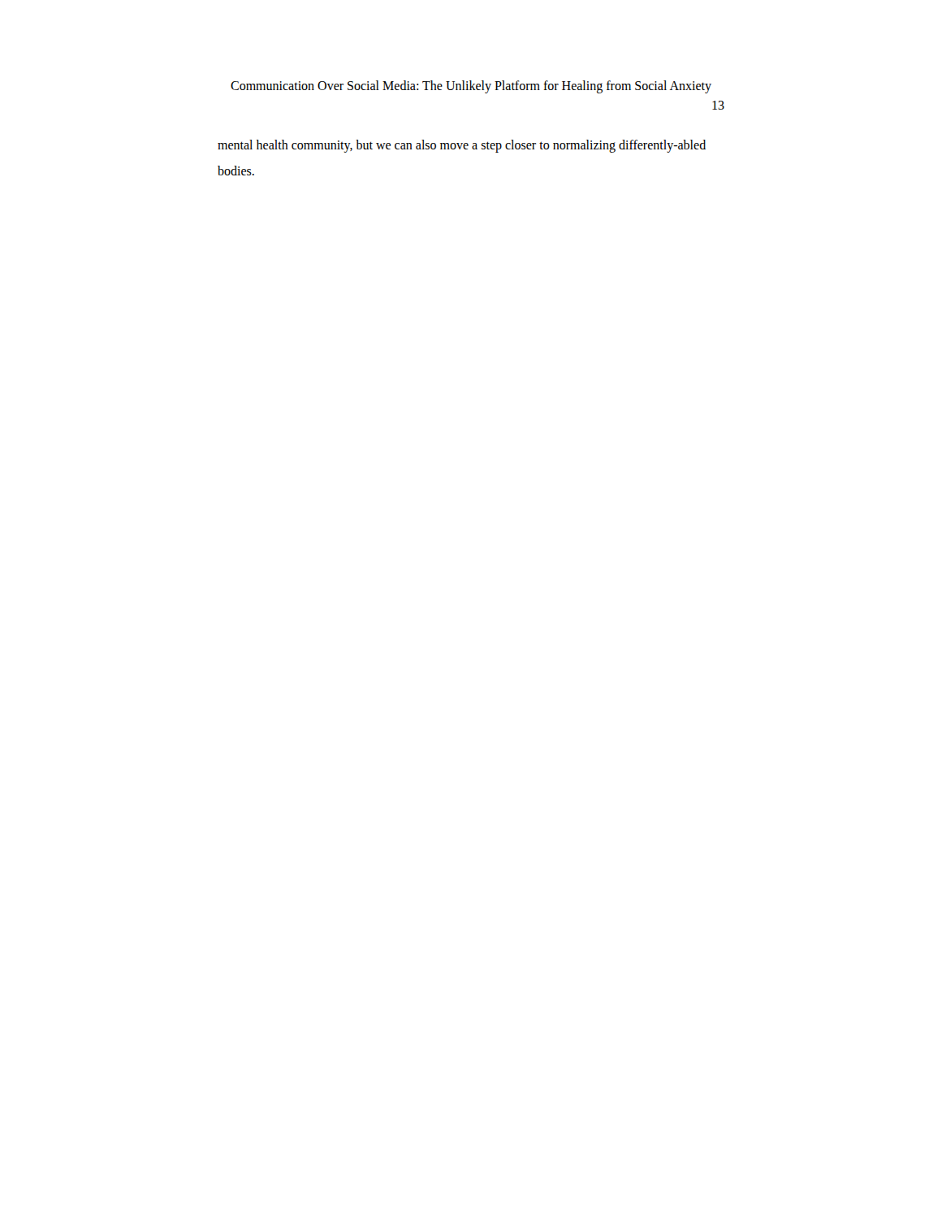Communication Over Social Media: The Unlikely Platform for Healing from Social Anxiety
13
mental health community, but we can also move a step closer to normalizing differently-abled bodies.